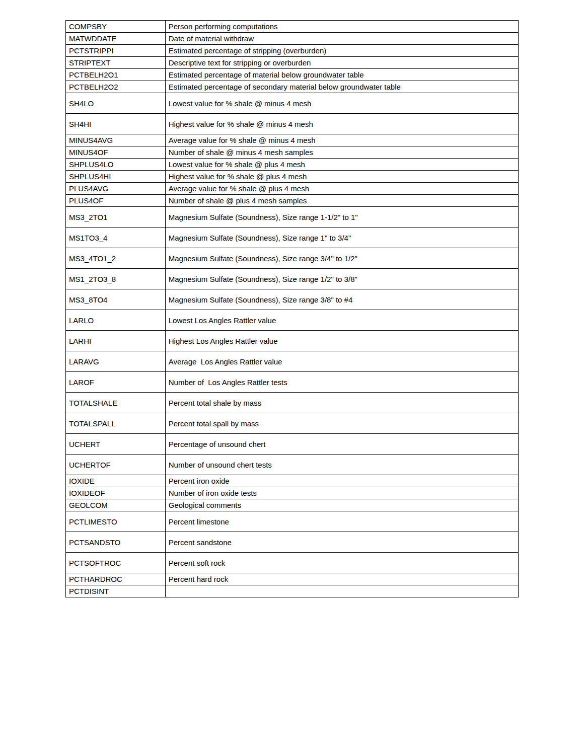| COMPSBY | Person performing computations |
| MATWDDATE | Date of material withdraw |
| PCTSTRIPPI | Estimated percentage of stripping (overburden) |
| STRIPTEXT | Descriptive text for stripping or overburden |
| PCTBELH2O1 | Estimated percentage of material below groundwater table |
| PCTBELH2O2 | Estimated percentage of secondary material below groundwater table |
| SH4LO | Lowest value for % shale @ minus 4 mesh |
| SH4HI | Highest value for % shale @ minus 4 mesh |
| MINUS4AVG | Average value for % shale @ minus 4 mesh |
| MINUS4OF | Number of shale @ minus 4 mesh samples |
| SHPLUS4LO | Lowest value for % shale @ plus 4 mesh |
| SHPLUS4HI | Highest value for % shale @ plus 4 mesh |
| PLUS4AVG | Average value for % shale @ plus 4 mesh |
| PLUS4OF | Number of shale @ plus 4 mesh samples |
| MS3_2TO1 | Magnesium Sulfate (Soundness), Size range 1-1/2" to 1" |
| MS1TO3_4 | Magnesium Sulfate (Soundness), Size range 1" to 3/4" |
| MS3_4TO1_2 | Magnesium Sulfate (Soundness), Size range 3/4" to 1/2" |
| MS1_2TO3_8 | Magnesium Sulfate (Soundness), Size range 1/2" to 3/8" |
| MS3_8TO4 | Magnesium Sulfate (Soundness), Size range 3/8" to #4 |
| LARLO | Lowest Los Angles Rattler value |
| LARHI | Highest Los Angles Rattler value |
| LARAVG | Average Los Angles Rattler value |
| LAROF | Number of Los Angles Rattler tests |
| TOTALSHALE | Percent total shale by mass |
| TOTALSPALL | Percent total spall by mass |
| UCHERT | Percentage of unsound chert |
| UCHERTOF | Number of unsound chert tests |
| IOXIDE | Percent iron oxide |
| IOXIDEOF | Number of iron oxide tests |
| GEOLCOM | Geological comments |
| PCTLIMESTO | Percent limestone |
| PCTSANDSTO | Percent sandstone |
| PCTSOFTROC | Percent soft rock |
| PCTHARDROC | Percent hard rock |
| PCTDISINT | |